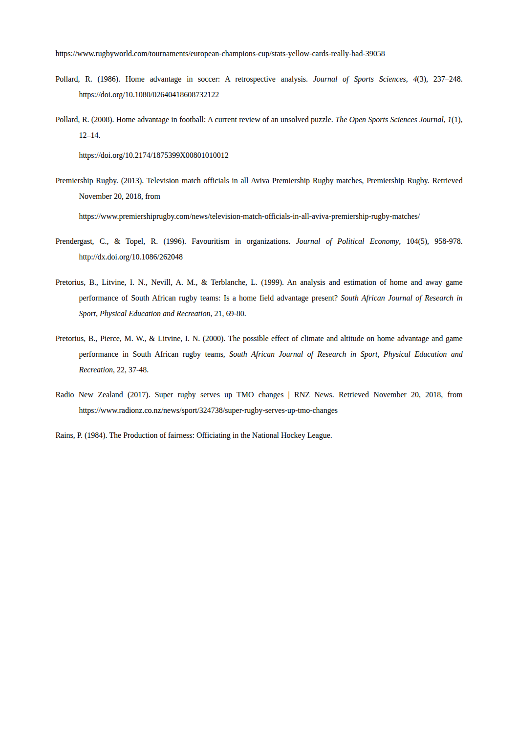https://www.rugbyworld.com/tournaments/european-champions-cup/stats-yellow-cards-really-bad-39058
Pollard, R. (1986). Home advantage in soccer: A retrospective analysis. Journal of Sports Sciences, 4(3), 237–248. https://doi.org/10.1080/02640418608732122
Pollard, R. (2008). Home advantage in football: A current review of an unsolved puzzle. The Open Sports Sciences Journal, 1(1), 12–14.
https://doi.org/10.2174/1875399X00801010012
Premiership Rugby. (2013). Television match officials in all Aviva Premiership Rugby matches, Premiership Rugby. Retrieved November 20, 2018, from
https://www.premiershiprugby.com/news/television-match-officials-in-all-aviva-premiership-rugby-matches/
Prendergast, C., & Topel, R. (1996). Favouritism in organizations. Journal of Political Economy, 104(5), 958-978. http://dx.doi.org/10.1086/262048
Pretorius, B., Litvine, I. N., Nevill, A. M., & Terblanche, L. (1999). An analysis and estimation of home and away game performance of South African rugby teams: Is a home field advantage present? South African Journal of Research in Sport, Physical Education and Recreation, 21, 69-80.
Pretorius, B., Pierce, M. W., & Litvine, I. N. (2000). The possible effect of climate and altitude on home advantage and game performance in South African rugby teams, South African Journal of Research in Sport, Physical Education and Recreation, 22, 37-48.
Radio New Zealand (2017). Super rugby serves up TMO changes | RNZ News. Retrieved November 20, 2018, from https://www.radionz.co.nz/news/sport/324738/super-rugby-serves-up-tmo-changes
Rains, P. (1984). The Production of fairness: Officiating in the National Hockey League.